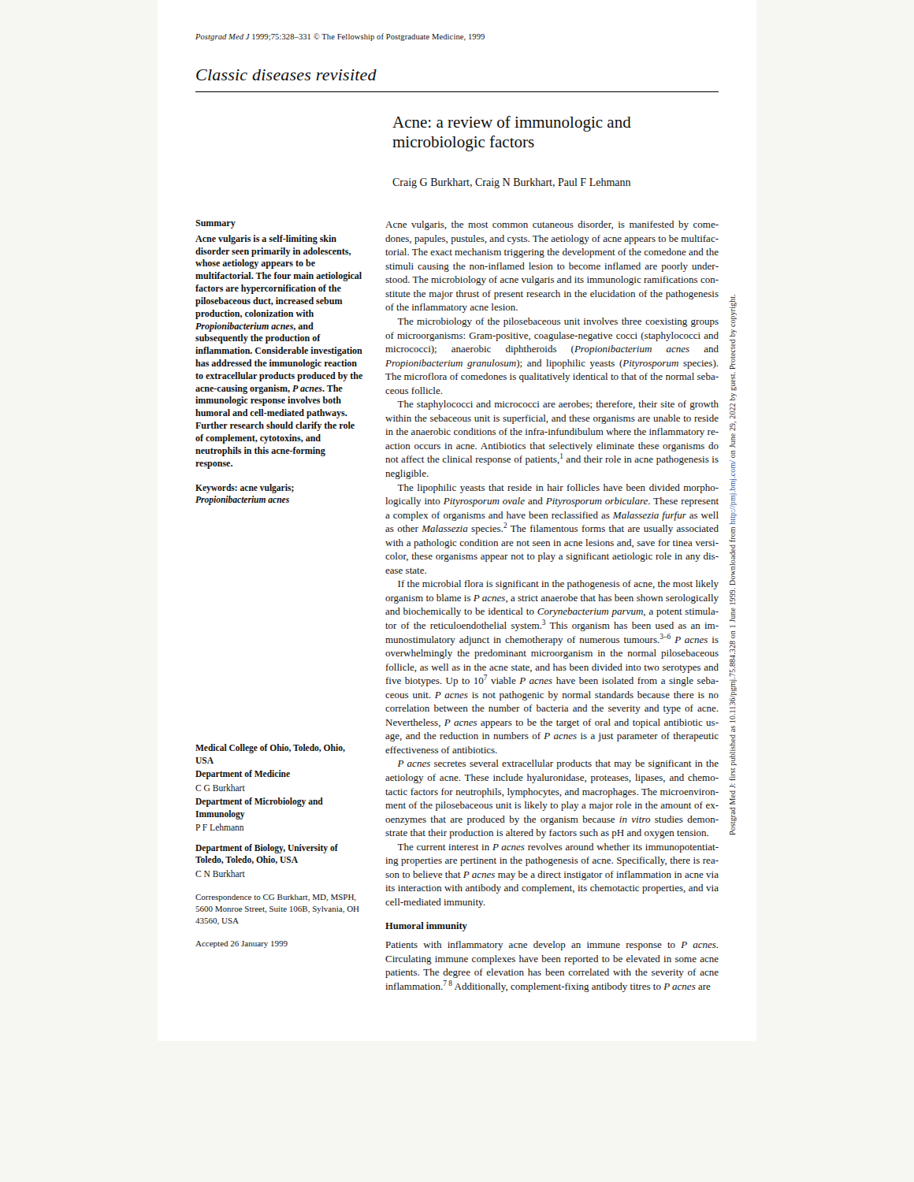Postgrad Med J: first published as 10.1136/pgmj.75.884.328 on 1 June 1999. Downloaded from http://pmj.bmj.com/ on June 29, 2022 by guest. Protected by copyright.
Postgrad Med J 1999;75:328–331 © The Fellowship of Postgraduate Medicine, 1999
Classic diseases revisited
Acne: a review of immunologic and
microbiologic factors
Craig G Burkhart, Craig N Burkhart, Paul F Lehmann
Summary
Acne vulgaris is a self-limiting skin disorder seen primarily in adolescents, whose aetiology appears to be multifactorial. The four main aetiological factors are hypercornification of the pilosebaceous duct, increased sebum production, colonization with Propionibacterium acnes, and subsequently the production of inflammation. Considerable investigation has addressed the immunologic reaction to extracellular products produced by the acne-causing organism, P acnes. The immunologic response involves both humoral and cell-mediated pathways. Further research should clarify the role of complement, cytotoxins, and neutrophils in this acne-forming response.
Keywords: acne vulgaris; Propionibacterium acnes
Medical College of Ohio, Toledo, Ohio, USA
Department of Medicine
C G Burkhart
Department of Microbiology and Immunology
P F Lehmann
Department of Biology, University of Toledo, Toledo, Ohio, USA
C N Burkhart
Correspondence to CG Burkhart, MD, MSPH, 5600 Monroe Street, Suite 106B, Sylvania, OH 43560, USA
Accepted 26 January 1999
Acne vulgaris, the most common cutaneous disorder, is manifested by comedones, papules, pustules, and cysts. The aetiology of acne appears to be multifactorial. The exact mechanism triggering the development of the comedone and the stimuli causing the non-inflamed lesion to become inflamed are poorly understood. The microbiology of acne vulgaris and its immunologic ramifications constitute the major thrust of present research in the elucidation of the pathogenesis of the inflammatory acne lesion.
The microbiology of the pilosebaceous unit involves three coexisting groups of microorganisms: Gram-positive, coagulase-negative cocci (staphylococci and micrococci); anaerobic diphtheroids (Propionibacterium acnes and Propionibacterium granulosum); and lipophilic yeasts (Pityrosporum species). The microflora of comedones is qualitatively identical to that of the normal sebaceous follicle.
The staphylococci and micrococci are aerobes; therefore, their site of growth within the sebaceous unit is superficial, and these organisms are unable to reside in the anaerobic conditions of the infra-infundibulum where the inflammatory reaction occurs in acne. Antibiotics that selectively eliminate these organisms do not affect the clinical response of patients,1 and their role in acne pathogenesis is negligible.
The lipophilic yeasts that reside in hair follicles have been divided morphologically into Pityrosporum ovale and Pityrosporum orbiculare. These represent a complex of organisms and have been reclassified as Malassezia furfur as well as other Malassezia species.2 The filamentous forms that are usually associated with a pathologic condition are not seen in acne lesions and, save for tinea versicolor, these organisms appear not to play a significant aetiologic role in any disease state.
If the microbial flora is significant in the pathogenesis of acne, the most likely organism to blame is P acnes, a strict anaerobe that has been shown serologically and biochemically to be identical to Corynebacterium parvum, a potent stimulator of the reticuloendothelial system.3 This organism has been used as an immunostimulatory adjunct in chemotherapy of numerous tumours.3–6 P acnes is overwhelmingly the predominant microorganism in the normal pilosebaceous follicle, as well as in the acne state, and has been divided into two serotypes and five biotypes. Up to 107 viable P acnes have been isolated from a single sebaceous unit. P acnes is not pathogenic by normal standards because there is no correlation between the number of bacteria and the severity and type of acne. Nevertheless, P acnes appears to be the target of oral and topical antibiotic usage, and the reduction in numbers of P acnes is a just parameter of therapeutic effectiveness of antibiotics.
P acnes secretes several extracellular products that may be significant in the aetiology of acne. These include hyaluronidase, proteases, lipases, and chemotactic factors for neutrophils, lymphocytes, and macrophages. The microenvironment of the pilosebaceous unit is likely to play a major role in the amount of exoenzymes that are produced by the organism because in vitro studies demonstrate that their production is altered by factors such as pH and oxygen tension.
The current interest in P acnes revolves around whether its immunopotentiating properties are pertinent in the pathogenesis of acne. Specifically, there is reason to believe that P acnes may be a direct instigator of inflammation in acne via its interaction with antibody and complement, its chemotactic properties, and via cell-mediated immunity.
Humoral immunity
Patients with inflammatory acne develop an immune response to P acnes. Circulating immune complexes have been reported to be elevated in some acne patients. The degree of elevation has been correlated with the severity of acne inflammation.7 8 Additionally, complement-fixing antibody titres to P acnes are